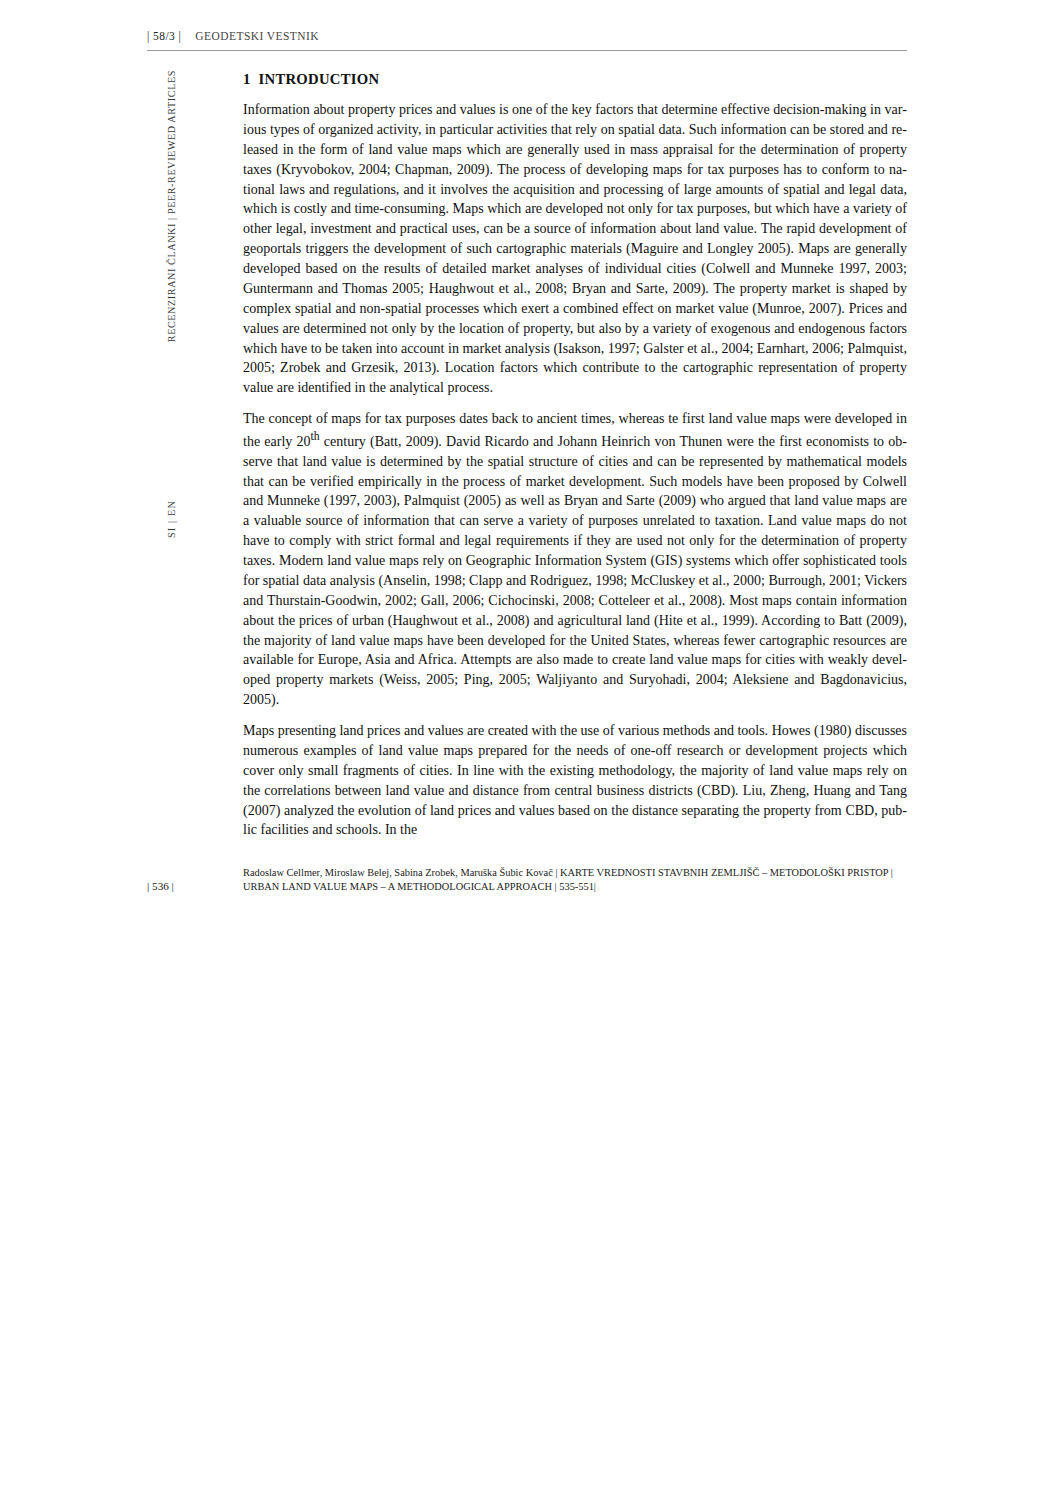| 58/3 | GEODETSKI VESTNIK
RECENZIRANI ČLANKI | PEER-REVIEWED ARTICLES SI | EN
1 INTRODUCTION
Information about property prices and values is one of the key factors that determine effective decision-making in various types of organized activity, in particular activities that rely on spatial data. Such information can be stored and released in the form of land value maps which are generally used in mass appraisal for the determination of property taxes (Kryvobokov, 2004; Chapman, 2009). The process of developing maps for tax purposes has to conform to national laws and regulations, and it involves the acquisition and processing of large amounts of spatial and legal data, which is costly and time-consuming. Maps which are developed not only for tax purposes, but which have a variety of other legal, investment and practical uses, can be a source of information about land value. The rapid development of geoportals triggers the development of such cartographic materials (Maguire and Longley 2005). Maps are generally developed based on the results of detailed market analyses of individual cities (Colwell and Munneke 1997, 2003; Guntermann and Thomas 2005; Haughwout et al., 2008; Bryan and Sarte, 2009). The property market is shaped by complex spatial and non-spatial processes which exert a combined effect on market value (Munroe, 2007). Prices and values are determined not only by the location of property, but also by a variety of exogenous and endogenous factors which have to be taken into account in market analysis (Isakson, 1997; Galster et al., 2004; Earnhart, 2006; Palmquist, 2005; Zrobek and Grzesik, 2013). Location factors which contribute to the cartographic representation of property value are identified in the analytical process.
The concept of maps for tax purposes dates back to ancient times, whereas te first land value maps were developed in the early 20th century (Batt, 2009). David Ricardo and Johann Heinrich von Thunen were the first economists to observe that land value is determined by the spatial structure of cities and can be represented by mathematical models that can be verified empirically in the process of market development. Such models have been proposed by Colwell and Munneke (1997, 2003), Palmquist (2005) as well as Bryan and Sarte (2009) who argued that land value maps are a valuable source of information that can serve a variety of purposes unrelated to taxation. Land value maps do not have to comply with strict formal and legal requirements if they are used not only for the determination of property taxes. Modern land value maps rely on Geographic Information System (GIS) systems which offer sophisticated tools for spatial data analysis (Anselin, 1998; Clapp and Rodriguez, 1998; McCluskey et al., 2000; Burrough, 2001; Vickers and Thurstain-Goodwin, 2002; Gall, 2006; Cichocinski, 2008; Cotteleer et al., 2008). Most maps contain information about the prices of urban (Haughwout et al., 2008) and agricultural land (Hite et al., 1999). According to Batt (2009), the majority of land value maps have been developed for the United States, whereas fewer cartographic resources are available for Europe, Asia and Africa. Attempts are also made to create land value maps for cities with weakly developed property markets (Weiss, 2005; Ping, 2005; Waljiyanto and Suryohadi, 2004; Aleksiene and Bagdonavicius, 2005).
Maps presenting land prices and values are created with the use of various methods and tools. Howes (1980) discusses numerous examples of land value maps prepared for the needs of one-off research or development projects which cover only small fragments of cities. In line with the existing methodology, the majority of land value maps rely on the correlations between land value and distance from central business districts (CBD). Liu, Zheng, Huang and Tang (2007) analyzed the evolution of land prices and values based on the distance separating the property from CBD, public facilities and schools. In the
| 536 | Radoslaw Cellmer, Miroslaw Belej, Sabina Zrobek, Maruška Šubic Kovač | KARTE VREDNOSTI STAVBNIH ZEMLJIŠČ – METODOLOŠKI PRISTOP | URBAN LAND VALUE MAPS – A METHODOLOGICAL APPROACH | 535-551|